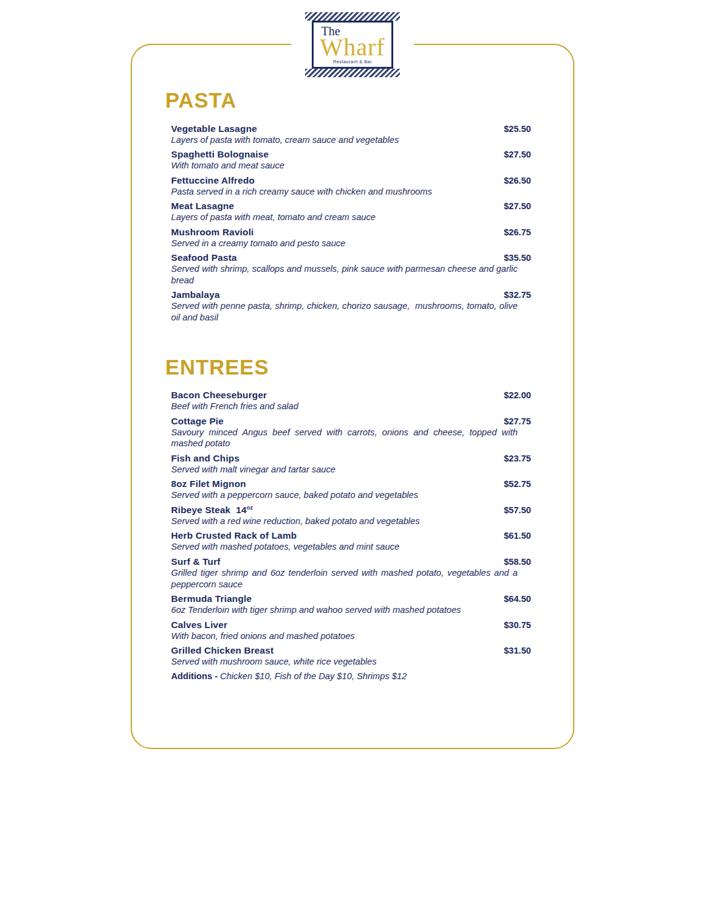The
Wharf
Restaurant & Bar
PASTA
Vegetable Lasagne $25.50
Layers of pasta with tomato, cream sauce and vegetables
Spaghetti Bolognaise $27.50
With tomato and meat sauce
Fettuccine Alfredo $26.50
Pasta served in a rich creamy sauce with chicken and mushrooms
Meat Lasagne $27.50
Layers of pasta with meat, tomato and cream sauce
Mushroom Ravioli $26.75
Served in a creamy tomato and pesto sauce
Seafood Pasta $35.50
Served with shrimp, scallops and mussels, pink sauce with parmesan cheese and garlic bread
Jambalaya $32.75
Served with penne pasta, shrimp, chicken, chorizo sausage, mushrooms, tomato, olive oil and basil
ENTREES
Bacon Cheeseburger $22.00
Beef with French fries and salad
Cottage Pie $27.75
Savoury minced Angus beef served with carrots, onions and cheese, topped with mashed potato
Fish and Chips $23.75
Served with malt vinegar and tartar sauce
8oz Filet Mignon $52.75
Served with a peppercorn sauce, baked potato and vegetables
Ribeye Steak 14oz $57.50
Served with a red wine reduction, baked potato and vegetables
Herb Crusted Rack of Lamb $61.50
Served with mashed potatoes, vegetables and mint sauce
Surf & Turf $58.50
Grilled tiger shrimp and 6oz tenderloin served with mashed potato, vegetables and a peppercorn sauce
Bermuda Triangle $64.50
6oz Tenderloin with tiger shrimp and wahoo served with mashed potatoes
Calves Liver $30.75
With bacon, fried onions and mashed potatoes
Grilled Chicken Breast $31.50
Served with mushroom sauce, white rice vegetables
Additions - Chicken $10, Fish of the Day $10, Shrimps $12